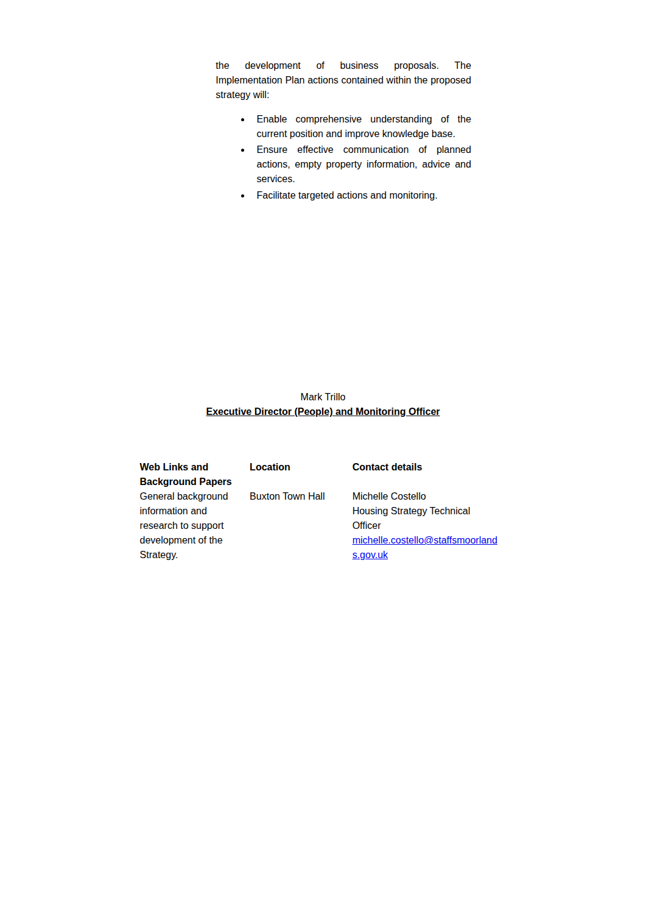the development of business proposals. The Implementation Plan actions contained within the proposed strategy will:
Enable comprehensive understanding of the current position and improve knowledge base.
Ensure effective communication of planned actions, empty property information, advice and services.
Facilitate targeted actions and monitoring.
Mark Trillo
Executive Director (People) and Monitoring Officer
| Web Links and Background Papers | Location | Contact details |
| General background information and research to support development of the Strategy. | Buxton Town Hall | Michelle Costello Housing Strategy Technical Officer michelle.costello@staffsmoorlands.gov.uk |